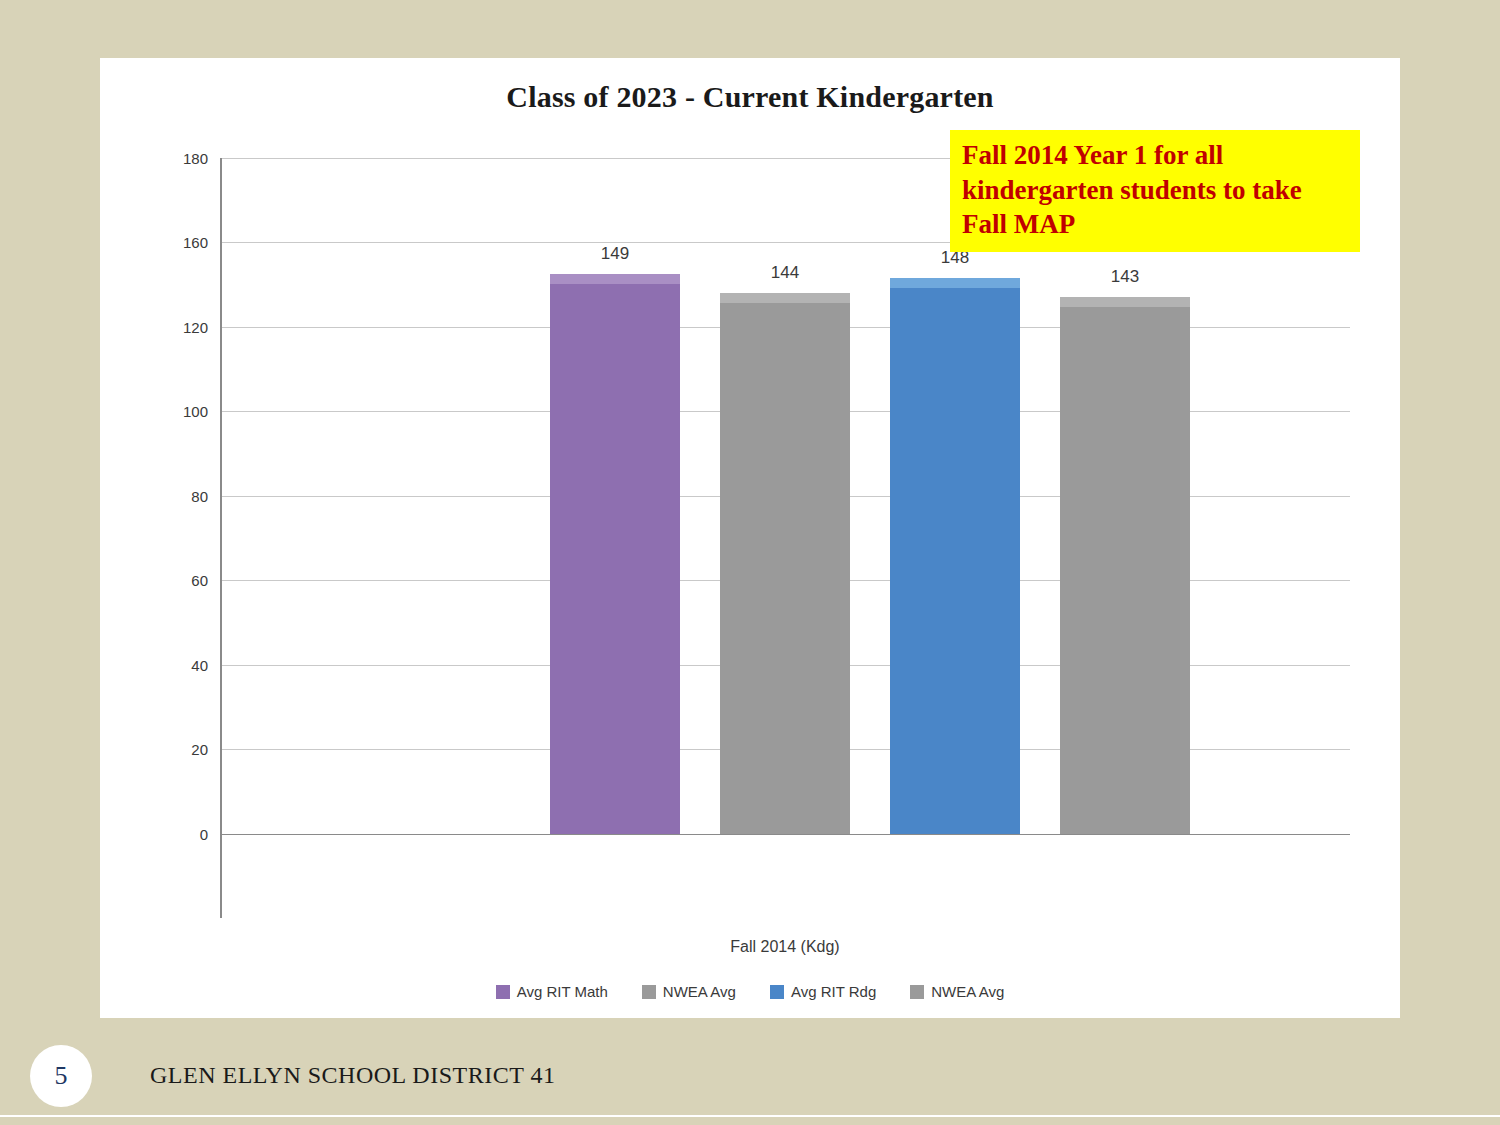Class of 2023 - Current Kindergarten
180 160 120 100 80 60 40 20 0
149
144
148
143
Fall 2014 (Kdg)
Avg RIT Math
NWEA Avg
Avg RIT Rdg
NWEA Avg
Fall 2014 Year 1 for all kindergarten students to take Fall MAP
5
GLEN ELLYN SCHOOL DISTRICT 41